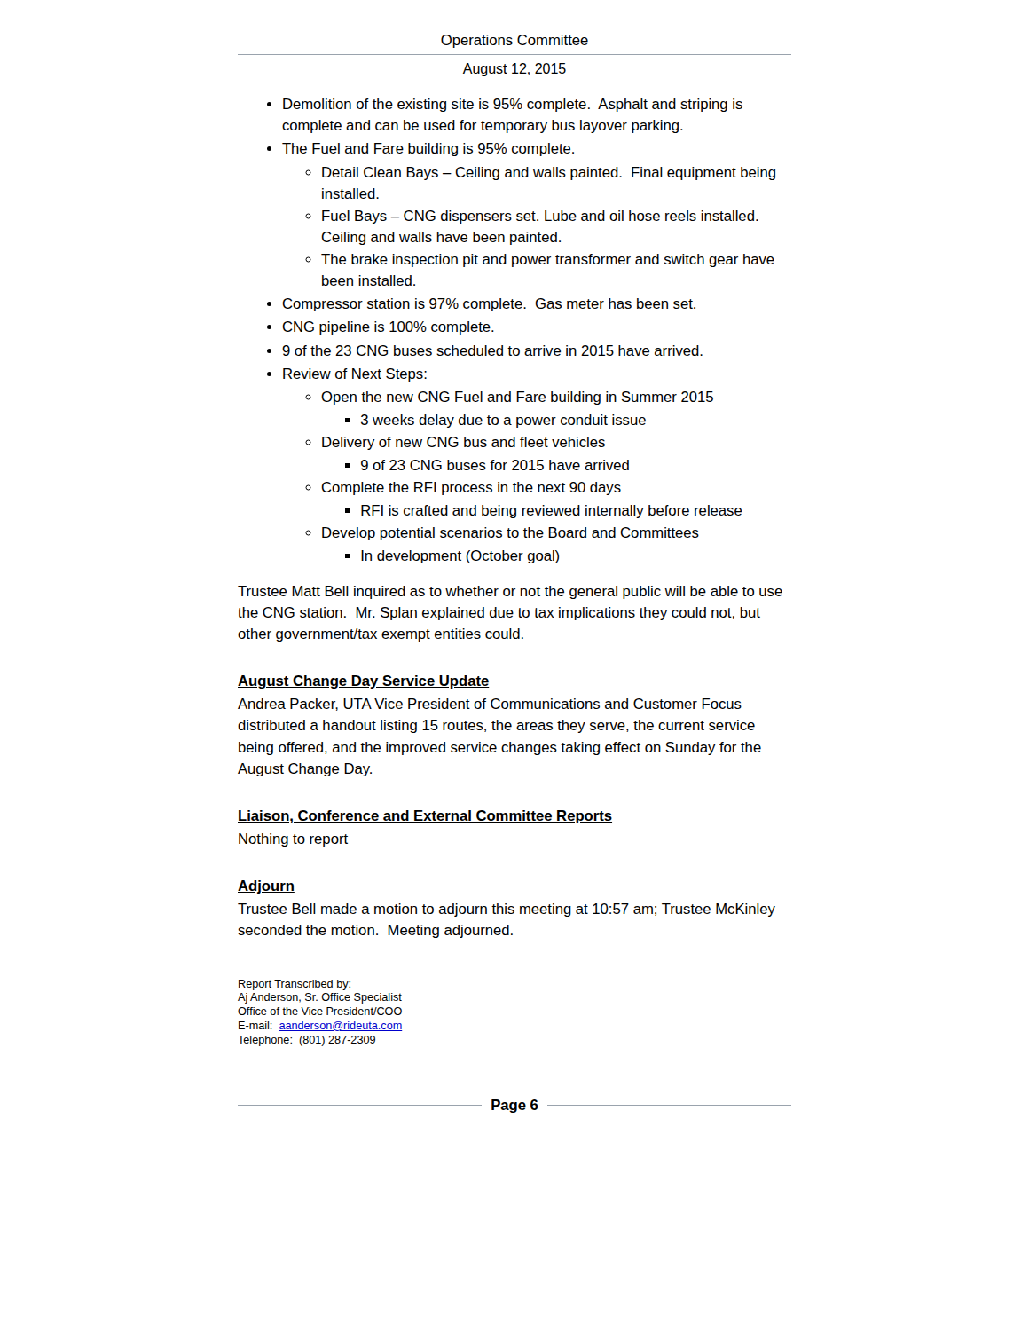Operations Committee
August 12, 2015
Demolition of the existing site is 95% complete. Asphalt and striping is complete and can be used for temporary bus layover parking.
The Fuel and Fare building is 95% complete.
Detail Clean Bays – Ceiling and walls painted. Final equipment being installed.
Fuel Bays – CNG dispensers set. Lube and oil hose reels installed. Ceiling and walls have been painted.
The brake inspection pit and power transformer and switch gear have been installed.
Compressor station is 97% complete. Gas meter has been set.
CNG pipeline is 100% complete.
9 of the 23 CNG buses scheduled to arrive in 2015 have arrived.
Review of Next Steps:
Open the new CNG Fuel and Fare building in Summer 2015
3 weeks delay due to a power conduit issue
Delivery of new CNG bus and fleet vehicles
9 of 23 CNG buses for 2015 have arrived
Complete the RFI process in the next 90 days
RFI is crafted and being reviewed internally before release
Develop potential scenarios to the Board and Committees
In development (October goal)
Trustee Matt Bell inquired as to whether or not the general public will be able to use the CNG station. Mr. Splan explained due to tax implications they could not, but other government/tax exempt entities could.
August Change Day Service Update
Andrea Packer, UTA Vice President of Communications and Customer Focus distributed a handout listing 15 routes, the areas they serve, the current service being offered, and the improved service changes taking effect on Sunday for the August Change Day.
Liaison, Conference and External Committee Reports
Nothing to report
Adjourn
Trustee Bell made a motion to adjourn this meeting at 10:57 am; Trustee McKinley seconded the motion. Meeting adjourned.
Report Transcribed by:
Aj Anderson, Sr. Office Specialist
Office of the Vice President/COO
E-mail: aanderson@rideuta.com
Telephone: (801) 287-2309
Page 6